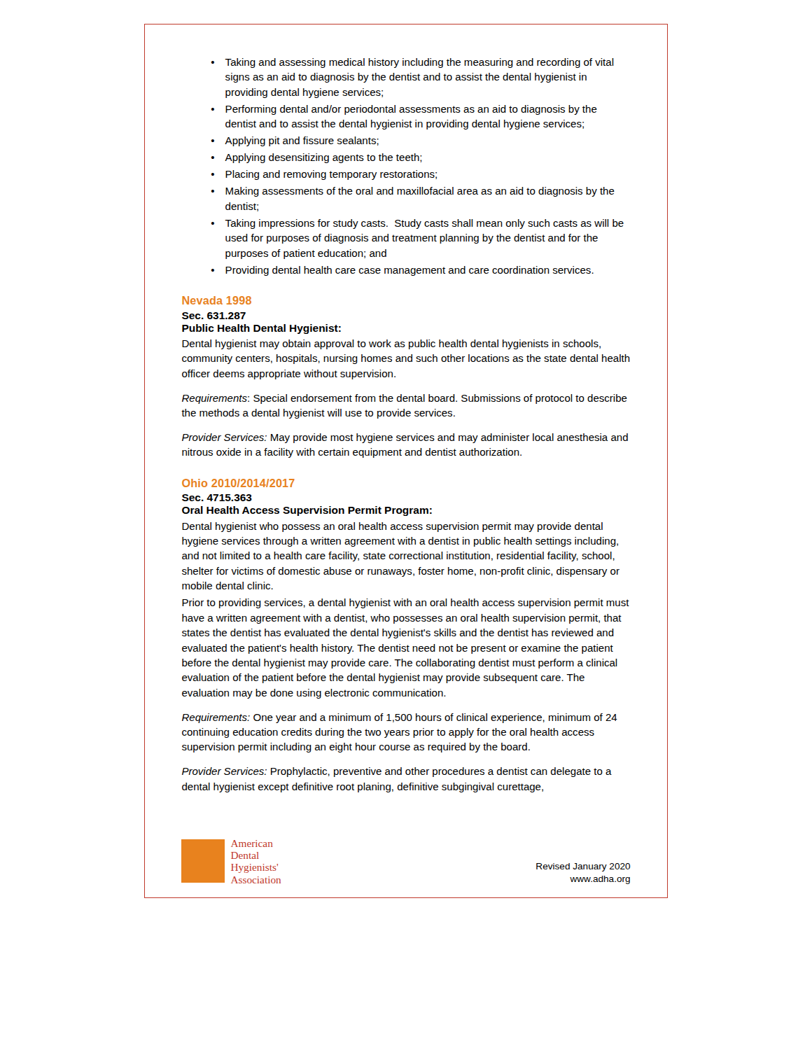Taking and assessing medical history including the measuring and recording of vital signs as an aid to diagnosis by the dentist and to assist the dental hygienist in providing dental hygiene services;
Performing dental and/or periodontal assessments as an aid to diagnosis by the dentist and to assist the dental hygienist in providing dental hygiene services;
Applying pit and fissure sealants;
Applying desensitizing agents to the teeth;
Placing and removing temporary restorations;
Making assessments of the oral and maxillofacial area as an aid to diagnosis by the dentist;
Taking impressions for study casts. Study casts shall mean only such casts as will be used for purposes of diagnosis and treatment planning by the dentist and for the purposes of patient education; and
Providing dental health care case management and care coordination services.
Nevada 1998
Sec. 631.287
Public Health Dental Hygienist:
Dental hygienist may obtain approval to work as public health dental hygienists in schools, community centers, hospitals, nursing homes and such other locations as the state dental health officer deems appropriate without supervision.
Requirements: Special endorsement from the dental board. Submissions of protocol to describe the methods a dental hygienist will use to provide services.
Provider Services: May provide most hygiene services and may administer local anesthesia and nitrous oxide in a facility with certain equipment and dentist authorization.
Ohio 2010/2014/2017
Sec. 4715.363
Oral Health Access Supervision Permit Program:
Dental hygienist who possess an oral health access supervision permit may provide dental hygiene services through a written agreement with a dentist in public health settings including, and not limited to a health care facility, state correctional institution, residential facility, school, shelter for victims of domestic abuse or runaways, foster home, non-profit clinic, dispensary or mobile dental clinic.
Prior to providing services, a dental hygienist with an oral health access supervision permit must have a written agreement with a dentist, who possesses an oral health supervision permit, that states the dentist has evaluated the dental hygienist's skills and the dentist has reviewed and evaluated the patient's health history. The dentist need not be present or examine the patient before the dental hygienist may provide care. The collaborating dentist must perform a clinical evaluation of the patient before the dental hygienist may provide subsequent care. The evaluation may be done using electronic communication.
Requirements: One year and a minimum of 1,500 hours of clinical experience, minimum of 24 continuing education credits during the two years prior to apply for the oral health access supervision permit including an eight hour course as required by the board.
Provider Services: Prophylactic, preventive and other procedures a dentist can delegate to a dental hygienist except definitive root planing, definitive subgingival curettage,
American
Dental
Hygienists'
Association
Revised January 2020
www.adha.org